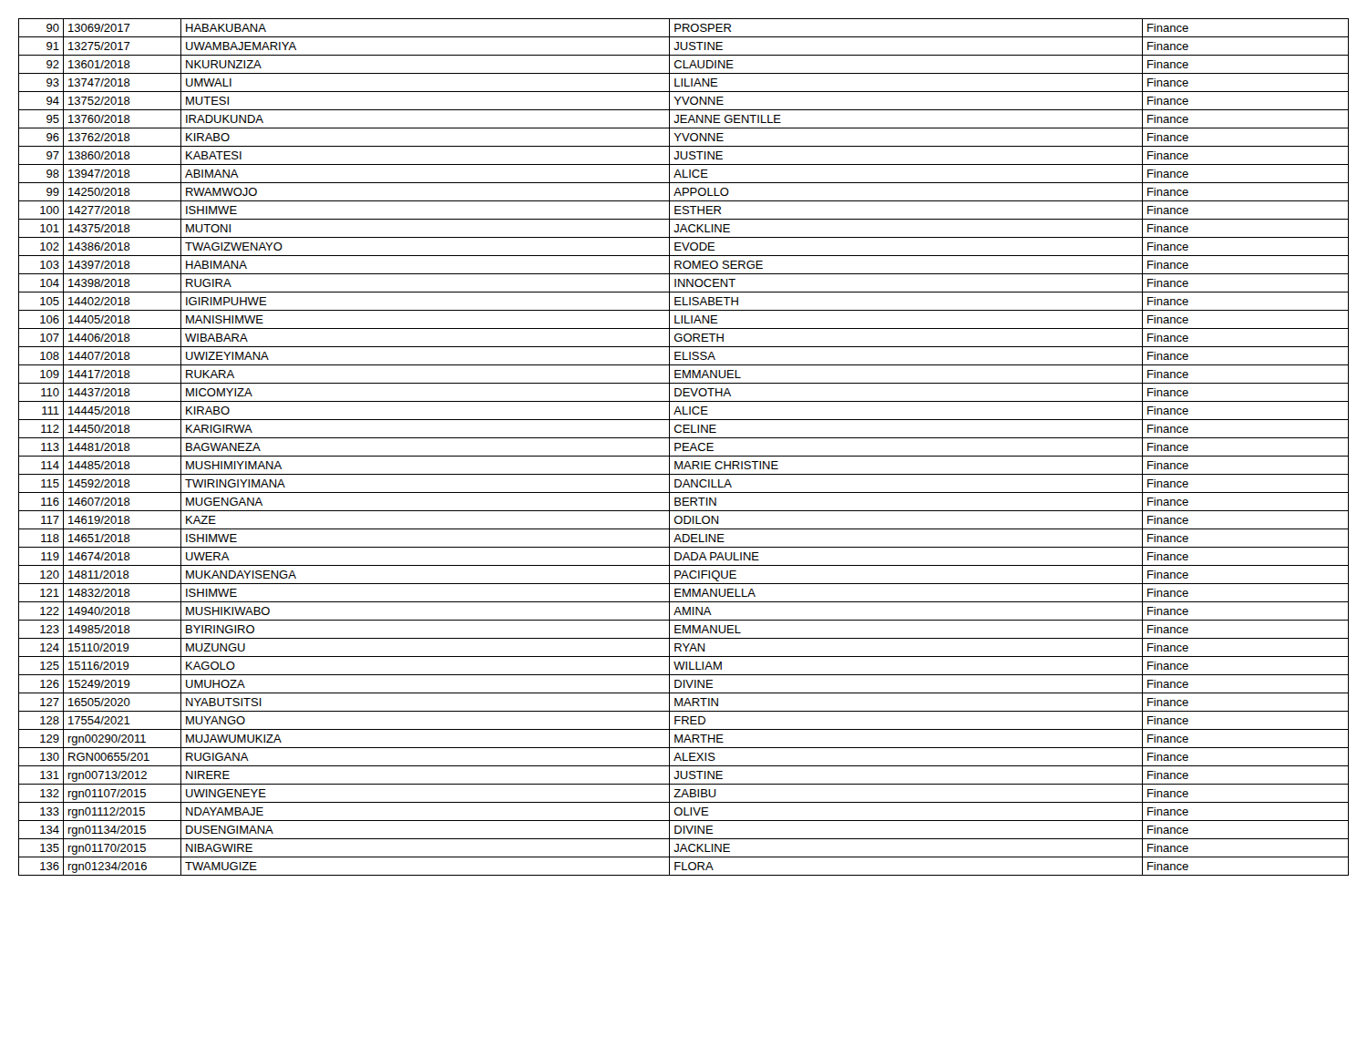| 90 | 13069/2017 | HABAKUBANA | PROSPER | Finance |
| 91 | 13275/2017 | UWAMBAJEMARIYA | JUSTINE | Finance |
| 92 | 13601/2018 | NKURUNZIZA | CLAUDINE | Finance |
| 93 | 13747/2018 | UMWALI | LILIANE | Finance |
| 94 | 13752/2018 | MUTESI | YVONNE | Finance |
| 95 | 13760/2018 | IRADUKUNDA | JEANNE GENTILLE | Finance |
| 96 | 13762/2018 | KIRABO | YVONNE | Finance |
| 97 | 13860/2018 | KABATESI | JUSTINE | Finance |
| 98 | 13947/2018 | ABIMANA | ALICE | Finance |
| 99 | 14250/2018 | RWAMWOJO | APPOLLO | Finance |
| 100 | 14277/2018 | ISHIMWE | ESTHER | Finance |
| 101 | 14375/2018 | MUTONI | JACKLINE | Finance |
| 102 | 14386/2018 | TWAGIZWENAYO | EVODE | Finance |
| 103 | 14397/2018 | HABIMANA | ROMEO SERGE | Finance |
| 104 | 14398/2018 | RUGIRA | INNOCENT | Finance |
| 105 | 14402/2018 | IGIRIMPUHWE | ELISABETH | Finance |
| 106 | 14405/2018 | MANISHIMWE | LILIANE | Finance |
| 107 | 14406/2018 | WIBABARA | GORETH | Finance |
| 108 | 14407/2018 | UWIZEYIMANA | ELISSA | Finance |
| 109 | 14417/2018 | RUKARA | EMMANUEL | Finance |
| 110 | 14437/2018 | MICOMYIZA | DEVOTHA | Finance |
| 111 | 14445/2018 | KIRABO | ALICE | Finance |
| 112 | 14450/2018 | KARIGIRWA | CELINE | Finance |
| 113 | 14481/2018 | BAGWANEZA | PEACE | Finance |
| 114 | 14485/2018 | MUSHIMIYIMANA | MARIE CHRISTINE | Finance |
| 115 | 14592/2018 | TWIRINGIYIMANA | DANCILLA | Finance |
| 116 | 14607/2018 | MUGENGANA | BERTIN | Finance |
| 117 | 14619/2018 | KAZE | ODILON | Finance |
| 118 | 14651/2018 | ISHIMWE | ADELINE | Finance |
| 119 | 14674/2018 | UWERA | DADA PAULINE | Finance |
| 120 | 14811/2018 | MUKANDAYISENGA | PACIFIQUE | Finance |
| 121 | 14832/2018 | ISHIMWE | EMMANUELLA | Finance |
| 122 | 14940/2018 | MUSHIKIWABO | AMINA | Finance |
| 123 | 14985/2018 | BYIRINGIRO | EMMANUEL | Finance |
| 124 | 15110/2019 | MUZUNGU | RYAN | Finance |
| 125 | 15116/2019 | KAGOLO | WILLIAM | Finance |
| 126 | 15249/2019 | UMUHOZA | DIVINE | Finance |
| 127 | 16505/2020 | NYABUTSITSI | MARTIN | Finance |
| 128 | 17554/2021 | MUYANGO | FRED | Finance |
| 129 | rgn00290/2011 | MUJAWUMUKIZA | MARTHE | Finance |
| 130 | RGN00655/201 | RUGIGANA | ALEXIS | Finance |
| 131 | rgn00713/2012 | NIRERE | JUSTINE | Finance |
| 132 | rgn01107/2015 | UWINGENEYE | ZABIBU | Finance |
| 133 | rgn01112/2015 | NDAYAMBAJE | OLIVE | Finance |
| 134 | rgn01134/2015 | DUSENGIMANA | DIVINE | Finance |
| 135 | rgn01170/2015 | NIBAGWIRE | JACKLINE | Finance |
| 136 | rgn01234/2016 | TWAMUGIZE | FLORA | Finance |